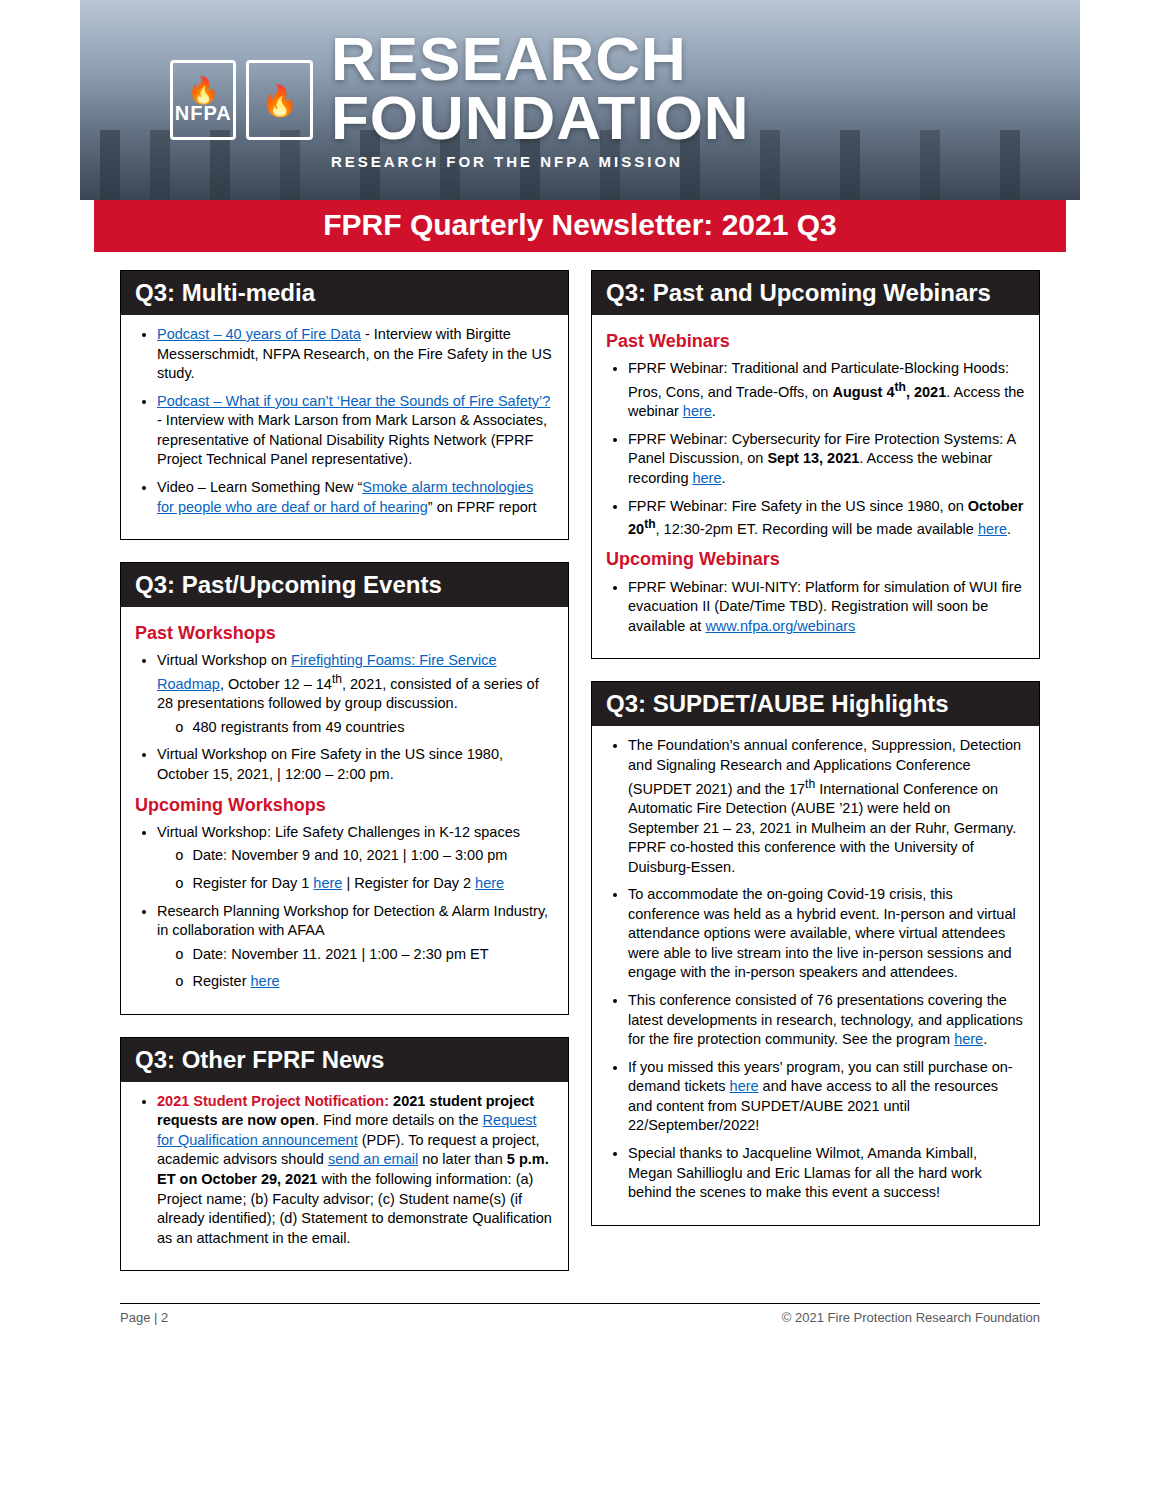🔥NFPA
🔥
RESEARCH FOUNDATION
RESEARCH FOR THE NFPA MISSION
FPRF Quarterly Newsletter: 2021 Q3
Q3: Multi-media
Podcast – 40 years of Fire Data - Interview with Birgitte Messerschmidt, NFPA Research, on the Fire Safety in the US study.
Podcast – What if you can’t ‘Hear the Sounds of Fire Safety’? - Interview with Mark Larson from Mark Larson & Associates, representative of National Disability Rights Network (FPRF Project Technical Panel representative).
Video – Learn Something New “Smoke alarm technologies for people who are deaf or hard of hearing” on FPRF report
Q3: Past/Upcoming Events
Past Workshops
Virtual Workshop on Firefighting Foams: Fire Service Roadmap, October 12 – 14th, 2021, consisted of a series of 28 presentations followed by group discussion.
480 registrants from 49 countries
Virtual Workshop on Fire Safety in the US since 1980, October 15, 2021, | 12:00 – 2:00 pm.
Upcoming Workshops
Virtual Workshop: Life Safety Challenges in K-12 spaces
Date: November 9 and 10, 2021 | 1:00 – 3:00 pm
Register for Day 1 here | Register for Day 2 here
Research Planning Workshop for Detection & Alarm Industry, in collaboration with AFAA
Date: November 11. 2021 | 1:00 – 2:30 pm ET
Register here
Q3: Other FPRF News
2021 Student Project Notification: 2021 student project requests are now open. Find more details on the Request for Qualification announcement (PDF). To request a project, academic advisors should send an email no later than 5 p.m. ET on October 29, 2021 with the following information: (a) Project name; (b) Faculty advisor; (c) Student name(s) (if already identified); (d) Statement to demonstrate Qualification as an attachment in the email.
Q3: Past and Upcoming Webinars
Past Webinars
FPRF Webinar: Traditional and Particulate-Blocking Hoods: Pros, Cons, and Trade-Offs, on August 4th, 2021. Access the webinar here.
FPRF Webinar: Cybersecurity for Fire Protection Systems: A Panel Discussion, on Sept 13, 2021. Access the webinar recording here.
FPRF Webinar: Fire Safety in the US since 1980, on October 20th, 12:30-2pm ET. Recording will be made available here.
Upcoming Webinars
FPRF Webinar: WUI-NITY: Platform for simulation of WUI fire evacuation II (Date/Time TBD). Registration will soon be available at www.nfpa.org/webinars
Q3: SUPDET/AUBE Highlights
The Foundation’s annual conference, Suppression, Detection and Signaling Research and Applications Conference (SUPDET 2021) and the 17th International Conference on Automatic Fire Detection (AUBE ’21) were held on September 21 – 23, 2021 in Mulheim an der Ruhr, Germany. FPRF co-hosted this conference with the University of Duisburg-Essen.
To accommodate the on-going Covid-19 crisis, this conference was held as a hybrid event. In-person and virtual attendance options were available, where virtual attendees were able to live stream into the live in-person sessions and engage with the in-person speakers and attendees.
This conference consisted of 76 presentations covering the latest developments in research, technology, and applications for the fire protection community. See the program here.
If you missed this years’ program, you can still purchase on-demand tickets here and have access to all the resources and content from SUPDET/AUBE 2021 until 22/September/2022!
Special thanks to Jacqueline Wilmot, Amanda Kimball, Megan Sahillioglu and Eric Llamas for all the hard work behind the scenes to make this event a success!
Page | 2
© 2021 Fire Protection Research Foundation